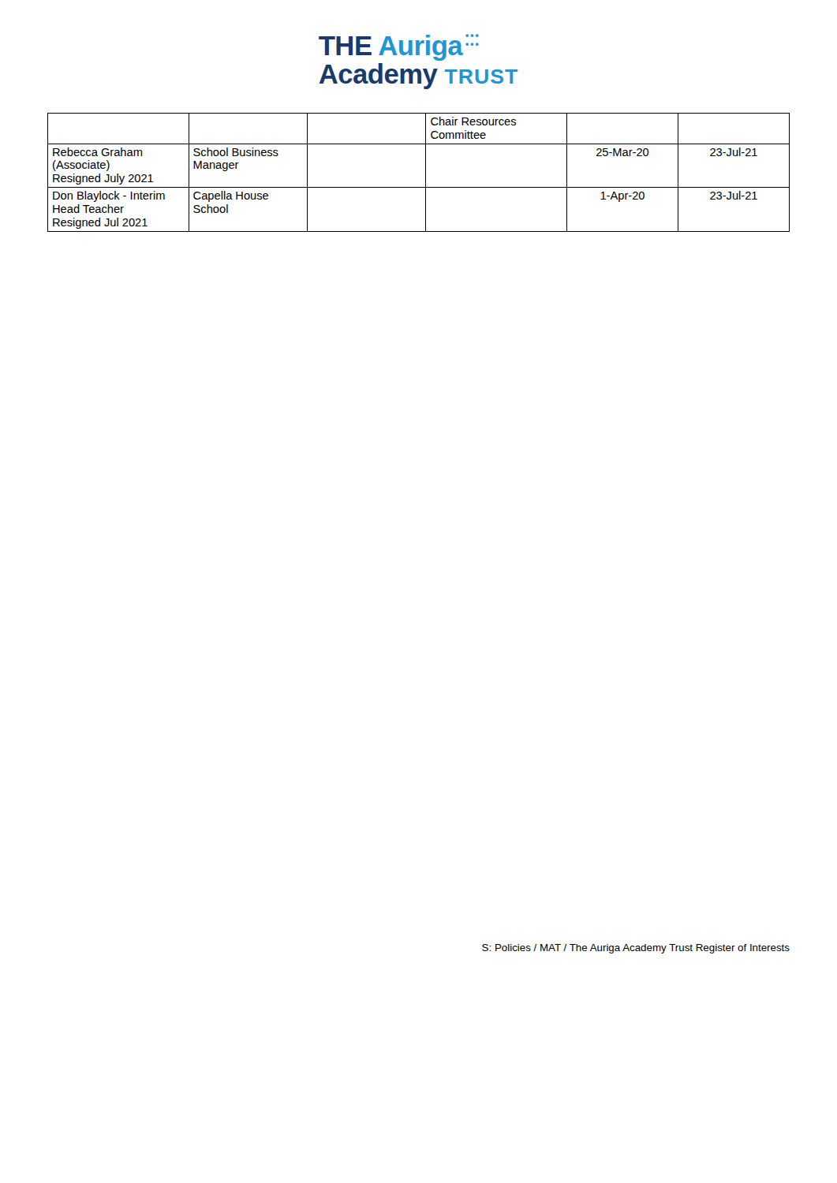THE Auriga••••••
Academy TRUST
| | | | Chair Resources Committee | | |
| Rebecca Graham (Associate) Resigned July 2021 | School Business Manager | | | 25-Mar-20 | 23-Jul-21 |
| Don Blaylock - Interim Head Teacher Resigned Jul 2021 | Capella House School | | | 1-Apr-20 | 23-Jul-21 |
S: Policies / MAT / The Auriga Academy Trust Register of Interests